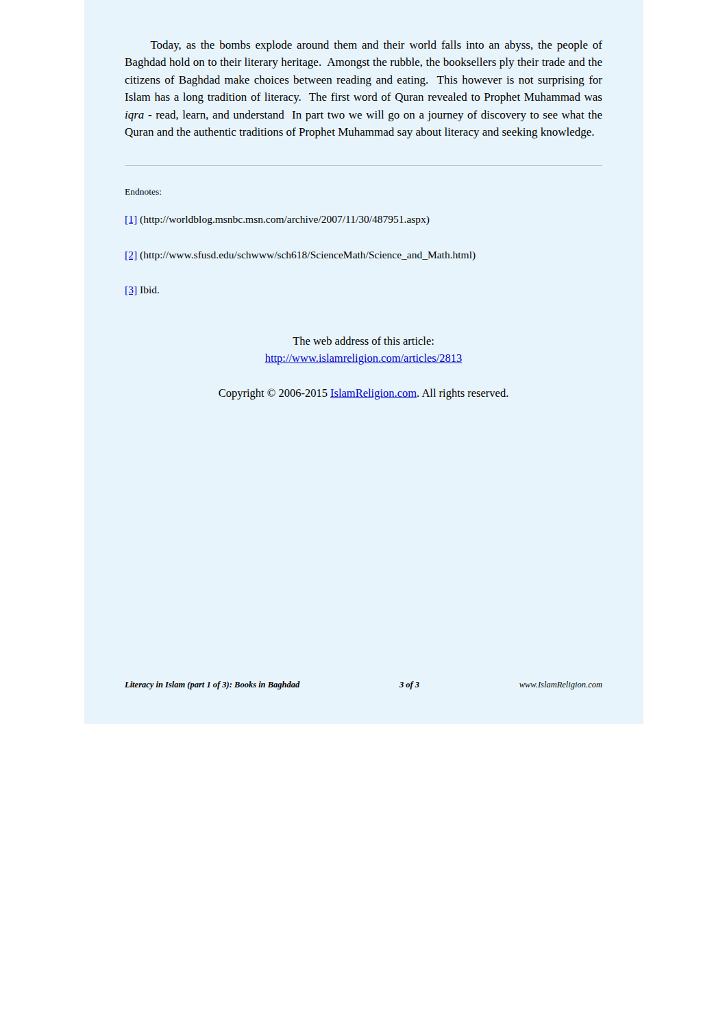Today, as the bombs explode around them and their world falls into an abyss, the people of Baghdad hold on to their literary heritage. Amongst the rubble, the booksellers ply their trade and the citizens of Baghdad make choices between reading and eating. This however is not surprising for Islam has a long tradition of literacy. The first word of Quran revealed to Prophet Muhammad was iqra - read, learn, and understand In part two we will go on a journey of discovery to see what the Quran and the authentic traditions of Prophet Muhammad say about literacy and seeking knowledge.
Endnotes:
[1] (http://worldblog.msnbc.msn.com/archive/2007/11/30/487951.aspx)
[2] (http://www.sfusd.edu/schwww/sch618/ScienceMath/Science_and_Math.html)
[3] Ibid.
The web address of this article:
http://www.islamreligion.com/articles/2813
Copyright © 2006-2015 IslamReligion.com. All rights reserved.
Literacy in Islam (part 1 of 3): Books in Baghdad
3 of 3
www.IslamReligion.com